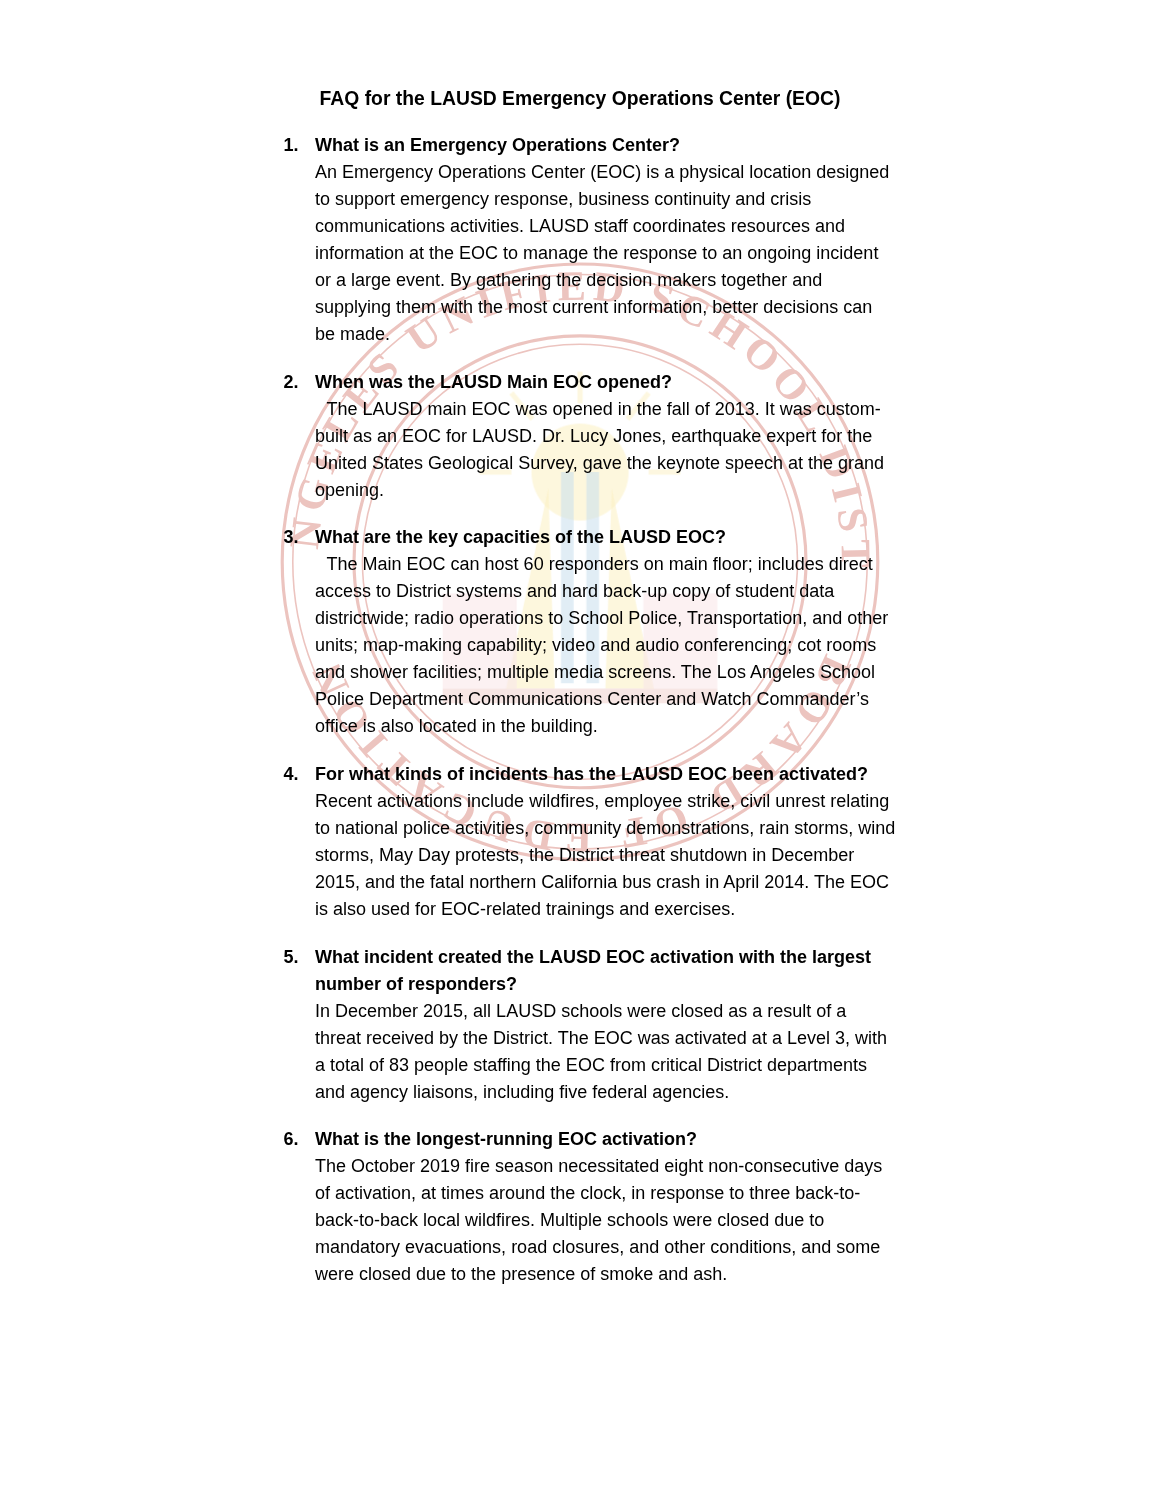LOS ANGELES UNIFIED SCHOOL DISTRICT BOARD OF EDUCATION
FAQ for the LAUSD Emergency Operations Center (EOC)
What is an Emergency Operations Center?
An Emergency Operations Center (EOC) is a physical location designed to support emergency response, business continuity and crisis communications activities. LAUSD staff coordinates resources and information at the EOC to manage the response to an ongoing incident or a large event. By gathering the decision makers together and supplying them with the most current information, better decisions can be made.
When was the LAUSD Main EOC opened?
The LAUSD main EOC was opened in the fall of 2013. It was custom-built as an EOC for LAUSD. Dr. Lucy Jones, earthquake expert for the United States Geological Survey, gave the keynote speech at the grand opening.
What are the key capacities of the LAUSD EOC?
The Main EOC can host 60 responders on main floor; includes direct access to District systems and hard back-up copy of student data districtwide; radio operations to School Police, Transportation, and other units; map-making capability; video and audio conferencing; cot rooms and shower facilities; multiple media screens. The Los Angeles School Police Department Communications Center and Watch Commander’s office is also located in the building.
For what kinds of incidents has the LAUSD EOC been activated?
Recent activations include wildfires, employee strike, civil unrest relating to national police activities, community demonstrations, rain storms, wind storms, May Day protests, the District threat shutdown in December 2015, and the fatal northern California bus crash in April 2014. The EOC is also used for EOC-related trainings and exercises.
What incident created the LAUSD EOC activation with the largest number of responders?
In December 2015, all LAUSD schools were closed as a result of a threat received by the District. The EOC was activated at a Level 3, with a total of 83 people staffing the EOC from critical District departments and agency liaisons, including five federal agencies.
What is the longest-running EOC activation?
The October 2019 fire season necessitated eight non-consecutive days of activation, at times around the clock, in response to three back-to-back-to-back local wildfires. Multiple schools were closed due to mandatory evacuations, road closures, and other conditions, and some were closed due to the presence of smoke and ash.